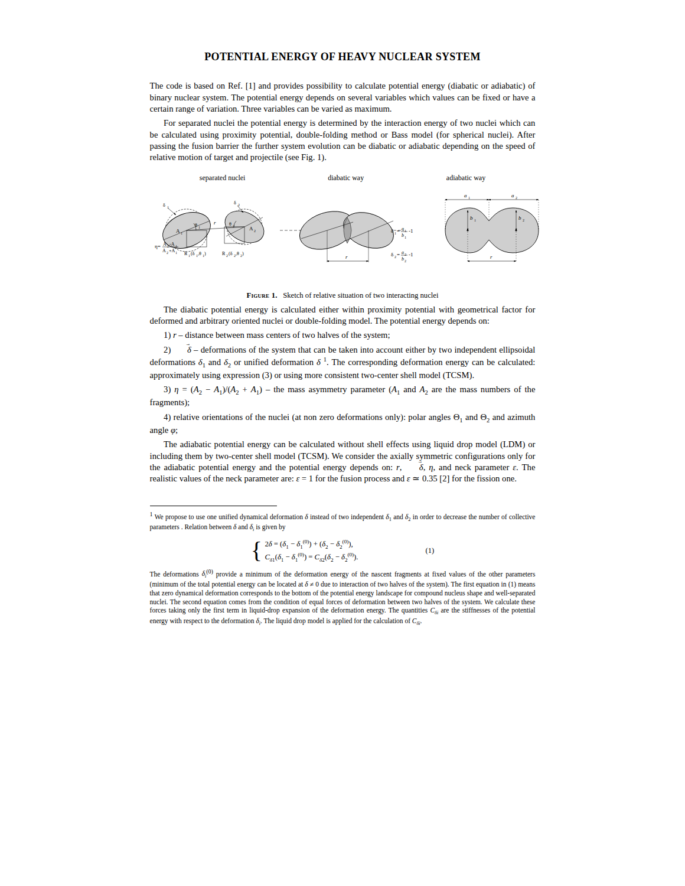Potential Energy of Heavy Nuclear System
The code is based on Ref. [1] and provides possibility to calculate potential energy (diabatic or adiabatic) of binary nuclear system. The potential energy depends on several variables which values can be fixed or have a certain range of variation. Three variables can be varied as maximum.
For separated nuclei the potential energy is determined by the interaction energy of two nuclei which can be calculated using proximity potential, double-folding method or Bass model (for spherical nuclei). After passing the fusion barrier the further system evolution can be diabatic or adiabatic depending on the speed of relative motion of target and projectile (see Fig. 1).
separated nuclei diabatic way adiabatic way
r δ 1 δ 2 A 1 A 2 θ 1 θ 2 R 1 (δ 1 ,θ 1 ) R 2 (δ 2 ,θ 2 ) η= A 2 -A 1 A 2 +A 1 r a 1 a 2 b 1 b 2 r δ 1 = a 1 b 1 -1 δ 2 = a 2 b 2 -1
Figure 1. Sketch of relative situation of two interacting nuclei
The diabatic potential energy is calculated either within proximity potential with geometrical factor for deformed and arbitrary oriented nuclei or double-folding model. The potential energy depends on:
1) r – distance between mass centers of two halves of the system;
2) δ – deformations of the system that can be taken into account either by two independent ellipsoidal deformations δ1 and δ2 or unified deformation δ 1. The corresponding deformation energy can be calculated: approximately using expression (3) or using more consistent two-center shell model (TCSM).
3) η = (A2 − A1)/(A2 + A1) – the mass asymmetry parameter (A1 and A2 are the mass numbers of the fragments);
4) relative orientations of the nuclei (at non zero deformations only): polar angles Θ1 and Θ2 and azimuth angle φ;
The adiabatic potential energy can be calculated without shell effects using liquid drop model (LDM) or including them by two-center shell model (TCSM). We consider the axially symmetric configurations only for the adiabatic potential energy and the potential energy depends on: r, δ, η, and neck parameter ε. The realistic values of the neck parameter are: ε = 1 for the fusion process and ε ≃ 0.35 [2] for the fission one.
1 We propose to use one unified dynamical deformation δ instead of two independent δ1 and δ2 in order to decrease the number of collective parameters . Relation between δ and δi is given by
{
2δ = (δ1 − δ1(0)) + (δ2 − δ2(0)),
Cδ1(δ1 − δ1(0)) = Cδ2(δ2 − δ2(0)).
(1)
The deformations δi(0) provide a minimum of the deformation energy of the nascent fragments at fixed values of the other parameters (minimum of the total potential energy can be located at δ ≠ 0 due to interaction of two halves of the system). The first equation in (1) means that zero dynamical deformation corresponds to the bottom of the potential energy landscape for compound nucleus shape and well-separated nuclei. The second equation comes from the condition of equal forces of deformation between two halves of the system. We calculate these forces taking only the first term in liquid-drop expansion of the deformation energy. The quantities Cδi are the stiffnesses of the potential energy with respect to the deformation δi. The liquid drop model is applied for the calculation of Cδi.